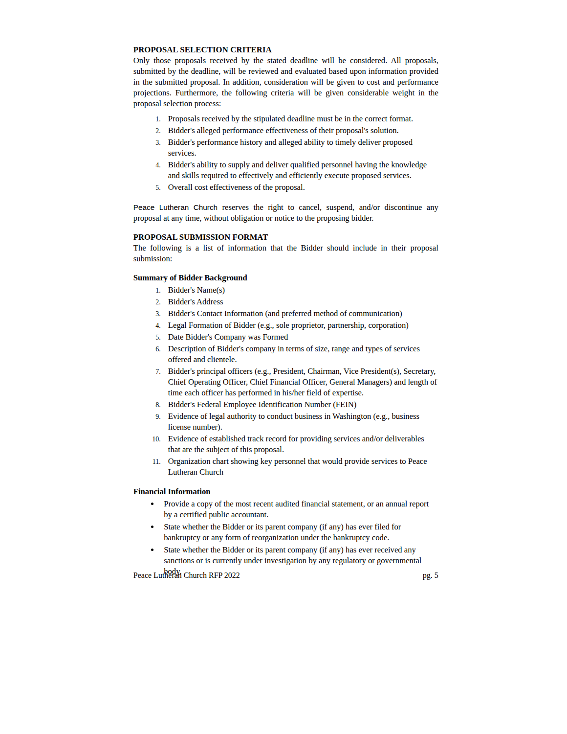PROPOSAL SELECTION CRITERIA
Only those proposals received by the stated deadline will be considered. All proposals, submitted by the deadline, will be reviewed and evaluated based upon information provided in the submitted proposal. In addition, consideration will be given to cost and performance projections. Furthermore, the following criteria will be given considerable weight in the proposal selection process:
Proposals received by the stipulated deadline must be in the correct format.
Bidder's alleged performance effectiveness of their proposal's solution.
Bidder's performance history and alleged ability to timely deliver proposed services.
Bidder's ability to supply and deliver qualified personnel having the knowledge and skills required to effectively and efficiently execute proposed services.
Overall cost effectiveness of the proposal.
Peace Lutheran Church reserves the right to cancel, suspend, and/or discontinue any proposal at any time, without obligation or notice to the proposing bidder.
PROPOSAL SUBMISSION FORMAT
The following is a list of information that the Bidder should include in their proposal submission:
Summary of Bidder Background
Bidder's Name(s)
Bidder's Address
Bidder's Contact Information (and preferred method of communication)
Legal Formation of Bidder (e.g., sole proprietor, partnership, corporation)
Date Bidder's Company was Formed
Description of Bidder's company in terms of size, range and types of services offered and clientele.
Bidder's principal officers (e.g., President, Chairman, Vice President(s), Secretary, Chief Operating Officer, Chief Financial Officer, General Managers) and length of time each officer has performed in his/her field of expertise.
Bidder's Federal Employee Identification Number (FEIN)
Evidence of legal authority to conduct business in Washington (e.g., business license number).
Evidence of established track record for providing services and/or deliverables that are the subject of this proposal.
Organization chart showing key personnel that would provide services to Peace Lutheran Church
Financial Information
Provide a copy of the most recent audited financial statement, or an annual report by a certified public accountant.
State whether the Bidder or its parent company (if any) has ever filed for bankruptcy or any form of reorganization under the bankruptcy code.
State whether the Bidder or its parent company (if any) has ever received any sanctions or is currently under investigation by any regulatory or governmental body.
Peace Lutheran Church RFP 2022 pg. 5